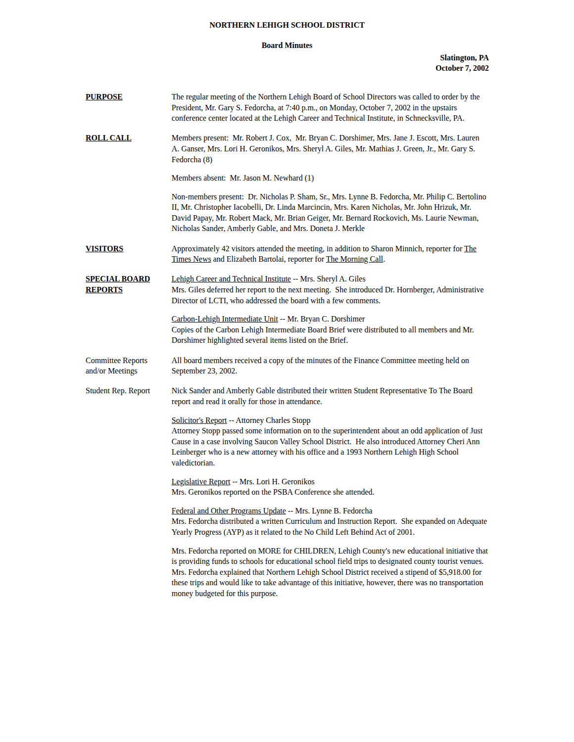NORTHERN LEHIGH SCHOOL DISTRICT
Board Minutes
Slatington, PA
October 7, 2002
| PURPOSE | The regular meeting of the Northern Lehigh Board of School Directors was called to order by the President, Mr. Gary S. Fedorcha, at 7:40 p.m., on Monday, October 7, 2002 in the upstairs conference center located at the Lehigh Career and Technical Institute, in Schnecksville, PA. |
| ROLL CALL | Members present: Mr. Robert J. Cox, Mr. Bryan C. Dorshimer, Mrs. Jane J. Escott, Mrs. Lauren A. Ganser, Mrs. Lori H. Geronikos, Mrs. Sheryl A. Giles, Mr. Mathias J. Green, Jr., Mr. Gary S. Fedorcha (8) Members absent: Mr. Jason M. Newhard (1) Non-members present: Dr. Nicholas P. Sham, Sr., Mrs. Lynne B. Fedorcha, Mr. Philip C. Bertolino II, Mr. Christopher Iacobelli, Dr. Linda Marcincin, Mrs. Karen Nicholas, Mr. John Hrizuk, Mr. David Papay, Mr. Robert Mack, Mr. Brian Geiger, Mr. Bernard Rockovich, Ms. Laurie Newman, Nicholas Sander, Amberly Gable, and Mrs. Doneta J. Merkle |
| VISITORS | Approximately 42 visitors attended the meeting, in addition to Sharon Minnich, reporter for The Times News and Elizabeth Bartolai, reporter for The Morning Call . |
| SPECIAL BOARD REPORTS | Lehigh Career and Technical Institute -- Mrs. Sheryl A. Giles Mrs. Giles deferred her report to the next meeting. She introduced Dr. Hornberger, Administrative Director of LCTI, who addressed the board with a few comments. Carbon-Lehigh Intermediate Unit -- Mr. Bryan C. Dorshimer Copies of the Carbon Lehigh Intermediate Board Brief were distributed to all members and Mr. Dorshimer highlighted several items listed on the Brief. |
| Committee Reports and/or Meetings | All board members received a copy of the minutes of the Finance Committee meeting held on September 23, 2002. |
| Student Rep. Report | Nick Sander and Amberly Gable distributed their written Student Representative To The Board report and read it orally for those in attendance. Solicitor's Report -- Attorney Charles Stopp Attorney Stopp passed some information on to the superintendent about an odd application of Just Cause in a case involving Saucon Valley School District. He also introduced Attorney Cheri Ann Leinberger who is a new attorney with his office and a 1993 Northern Lehigh High School valedictorian. Legislative Report -- Mrs. Lori H. Geronikos Mrs. Geronikos reported on the PSBA Conference she attended. Federal and Other Programs Update -- Mrs. Lynne B. Fedorcha Mrs. Fedorcha distributed a written Curriculum and Instruction Report. She expanded on Adequate Yearly Progress (AYP) as it related to the No Child Left Behind Act of 2001. Mrs. Fedorcha reported on MORE for CHILDREN, Lehigh County's new educational initiative that is providing funds to schools for educational school field trips to designated county tourist venues. Mrs. Fedorcha explained that Northern Lehigh School District received a stipend of $5,918.00 for these trips and would like to take advantage of this initiative, however, there was no transportation money budgeted for this purpose. |